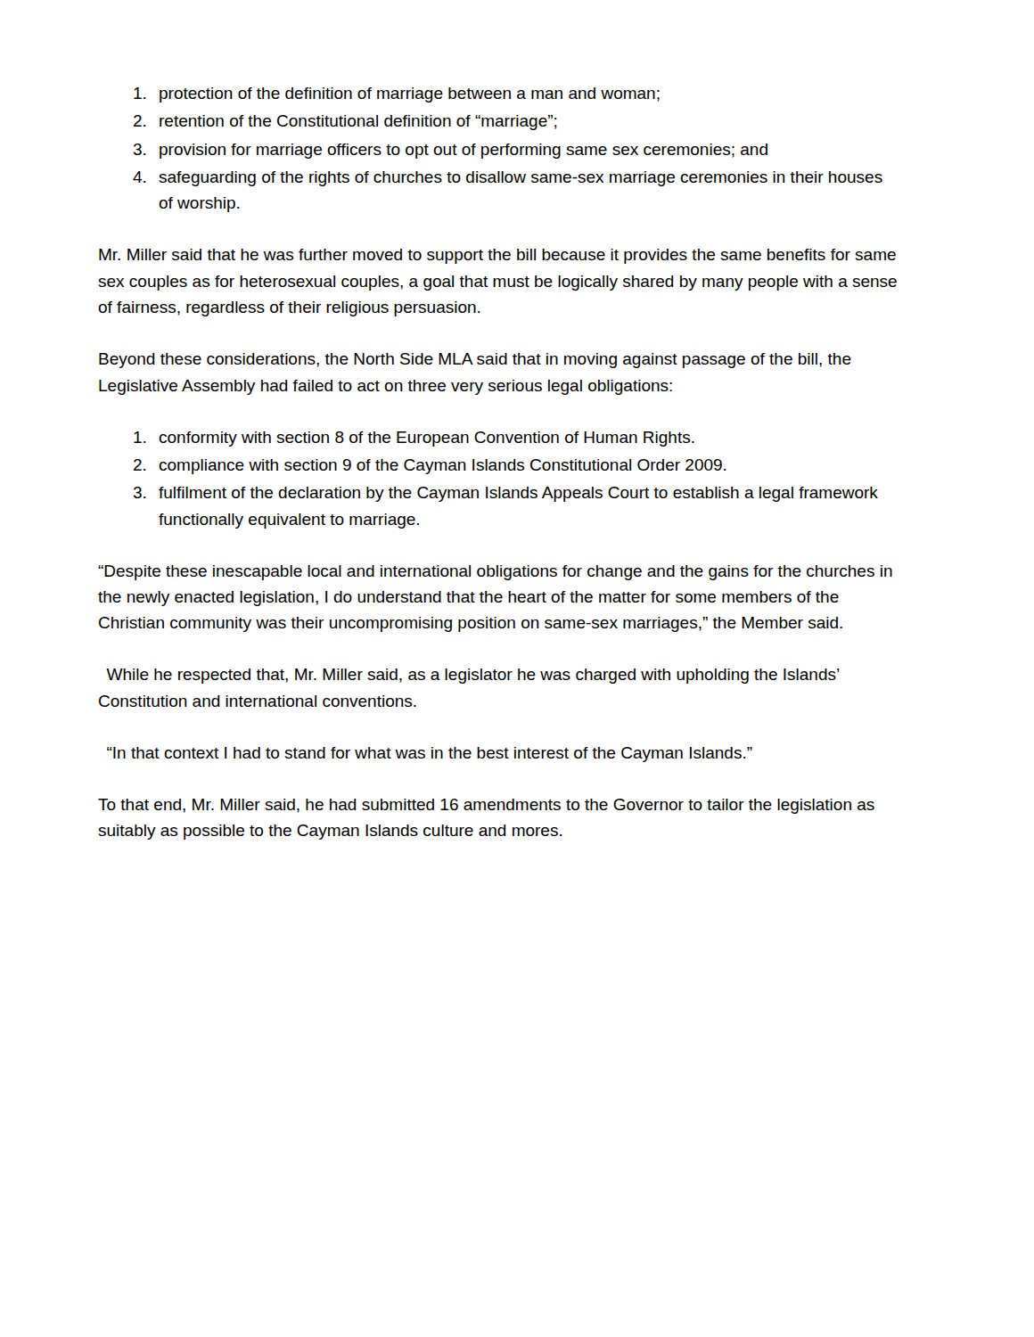protection of the definition of marriage between a man and woman;
retention of the Constitutional definition of “marriage”;
provision for marriage officers to opt out of performing same sex ceremonies; and
safeguarding of the rights of churches to disallow same-sex marriage ceremonies in their houses of worship.
Mr. Miller said that he was further moved to support the bill because it provides the same benefits for same sex couples as for heterosexual couples, a goal that must be logically shared by many people with a sense of fairness, regardless of their religious persuasion.
Beyond these considerations, the North Side MLA said that in moving against passage of the bill, the Legislative Assembly had failed to act on three very serious legal obligations:
conformity with section 8 of the European Convention of Human Rights.
compliance with section 9 of the Cayman Islands Constitutional Order 2009.
fulfilment of the declaration by the Cayman Islands Appeals Court to establish a legal framework functionally equivalent to marriage.
“Despite these inescapable local and international obligations for change and the gains for the churches in the newly enacted legislation, I do understand that the heart of the matter for some members of the Christian community was their uncompromising position on same-sex marriages,” the Member said.
While he respected that, Mr. Miller said, as a legislator he was charged with upholding the Islands’ Constitution and international conventions.
“In that context I had to stand for what was in the best interest of the Cayman Islands.”
To that end, Mr. Miller said, he had submitted 16 amendments to the Governor to tailor the legislation as suitably as possible to the Cayman Islands culture and mores.